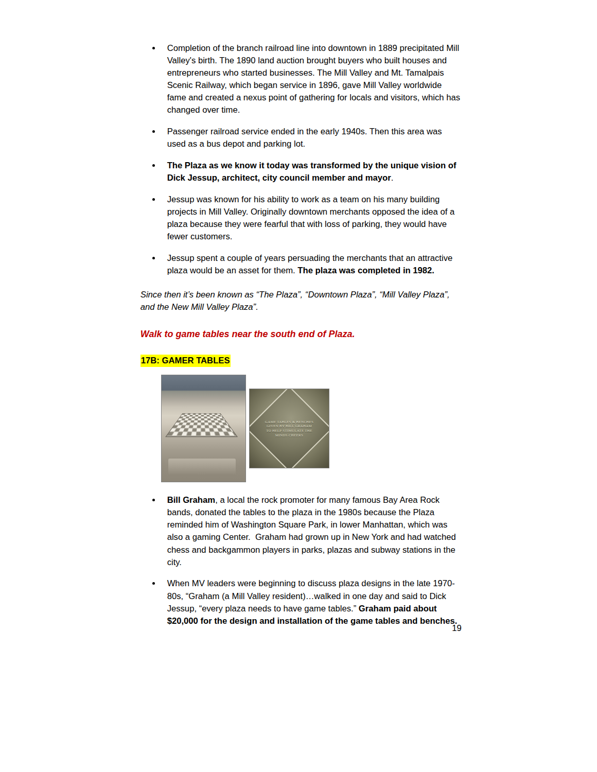Completion of the branch railroad line into downtown in 1889 precipitated Mill Valley's birth. The 1890 land auction brought buyers who built houses and entrepreneurs who started businesses. The Mill Valley and Mt. Tamalpais Scenic Railway, which began service in 1896, gave Mill Valley worldwide fame and created a nexus point of gathering for locals and visitors, which has changed over time.
Passenger railroad service ended in the early 1940s. Then this area was used as a bus depot and parking lot.
The Plaza as we know it today was transformed by the unique vision of Dick Jessup, architect, city council member and mayor.
Jessup was known for his ability to work as a team on his many building projects in Mill Valley. Originally downtown merchants opposed the idea of a plaza because they were fearful that with loss of parking, they would have fewer customers.
Jessup spent a couple of years persuading the merchants that an attractive plaza would be an asset for them. The plaza was completed in 1982.
Since then it’s been known as “The Plaza”, “Downtown Plaza”, “Mill Valley Plaza”, and the New Mill Valley Plaza”.
Walk to game tables near the south end of Plaza.
17B: GAMER TABLES
Bill Graham, a local the rock promoter for many famous Bay Area Rock bands, donated the tables to the plaza in the 1980s because the Plaza reminded him of Washington Square Park, in lower Manhattan, which was also a gaming Center. Graham had grown up in New York and had watched chess and backgammon players in parks, plazas and subway stations in the city.
When MV leaders were beginning to discuss plaza designs in the late 1970-80s, “Graham (a Mill Valley resident)…walked in one day and said to Dick Jessup, “every plaza needs to have game tables.” Graham paid about $20,000 for the design and installation of the game tables and benches.
19